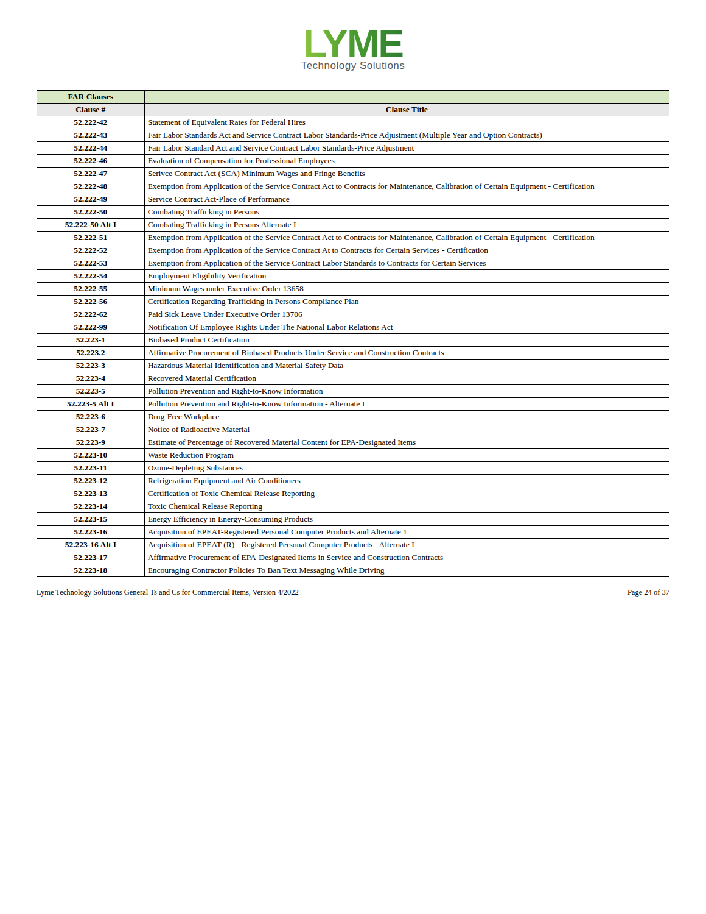LYME
Technology Solutions
| FAR Clauses | |
| --- | --- |
| Clause # | Clause Title |
| 52.222-42 | Statement of Equivalent Rates for Federal Hires |
| 52.222-43 | Fair Labor Standards Act and Service Contract Labor Standards-Price Adjustment (Multiple Year and Option Contracts) |
| 52.222-44 | Fair Labor Standard Act and Service Contract Labor Standards-Price Adjustment |
| 52.222-46 | Evaluation of Compensation for Professional Employees |
| 52.222-47 | Serivce Contract Act (SCA) Minimum Wages and Fringe Benefits |
| 52.222-48 | Exemption from Application of the Service Contract Act to Contracts for Maintenance, Calibration of Certain Equipment - Certification |
| 52.222-49 | Service Contract Act-Place of Performance |
| 52.222-50 | Combating Trafficking in Persons |
| 52.222-50 Alt I | Combating Trafficking in Persons Alternate I |
| 52.222-51 | Exemption from Application of the Service Contract Act to Contracts for Maintenance, Calibration of Certain Equipment - Certification |
| 52.222-52 | Exemption from Application of the Service Contract At to Contracts for Certain Services - Certification |
| 52.222-53 | Exemption from Application of the Service Contract Labor Standards to Contracts for Certain Services |
| 52.222-54 | Employment Eligibility Verification |
| 52.222-55 | Minimum Wages under Executive Order 13658 |
| 52.222-56 | Certification Regarding Trafficking in Persons Compliance Plan |
| 52.222-62 | Paid Sick Leave Under Executive Order 13706 |
| 52.222-99 | Notification Of Employee Rights Under The National Labor Relations Act |
| 52.223-1 | Biobased Product Certification |
| 52.223.2 | Affirmative Procurement of Biobased Products Under Service and Construction Contracts |
| 52.223-3 | Hazardous Material Identification and Material Safety Data |
| 52.223-4 | Recovered Material Certification |
| 52.223-5 | Pollution Prevention and Right-to-Know Information |
| 52.223-5 Alt I | Pollution Prevention and Right-to-Know Information - Alternate I |
| 52.223-6 | Drug-Free Workplace |
| 52.223-7 | Notice of Radioactive Material |
| 52.223-9 | Estimate of Percentage of Recovered Material Content for EPA-Designated Items |
| 52.223-10 | Waste Reduction Program |
| 52.223-11 | Ozone-Depleting Substances |
| 52.223-12 | Refrigeration Equipment and Air Conditioners |
| 52.223-13 | Certification of Toxic Chemical Release Reporting |
| 52.223-14 | Toxic Chemical Release Reporting |
| 52.223-15 | Energy Efficiency in Energy-Consuming Products |
| 52.223-16 | Acquisition of EPEAT-Registered Personal Computer Products and Alternate 1 |
| 52.223-16 Alt I | Acquisition of EPEAT (R) - Registered Personal Computer Products - Alternate I |
| 52.223-17 | Affirmative Procurement of EPA-Designated Items in Service and Construction Contracts |
| 52.223-18 | Encouraging Contractor Policies To Ban Text Messaging While Driving |
Lyme Technology Solutions General Ts and Cs for Commercial Items, Version 4/2022 Page 24 of 37